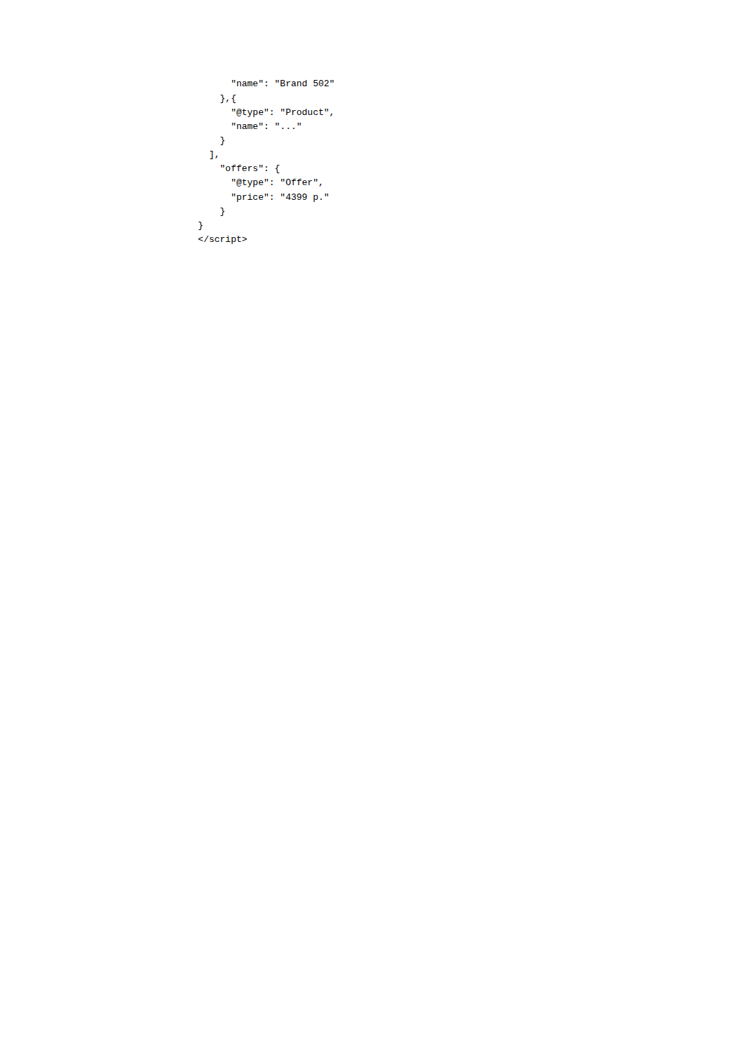"name": "Brand 502"
    },{
      "@type": "Product",
      "name": "..."
    }
  ],
    "offers": {
      "@type": "Offer",
      "price": "4399 р."
    }
}
</script>